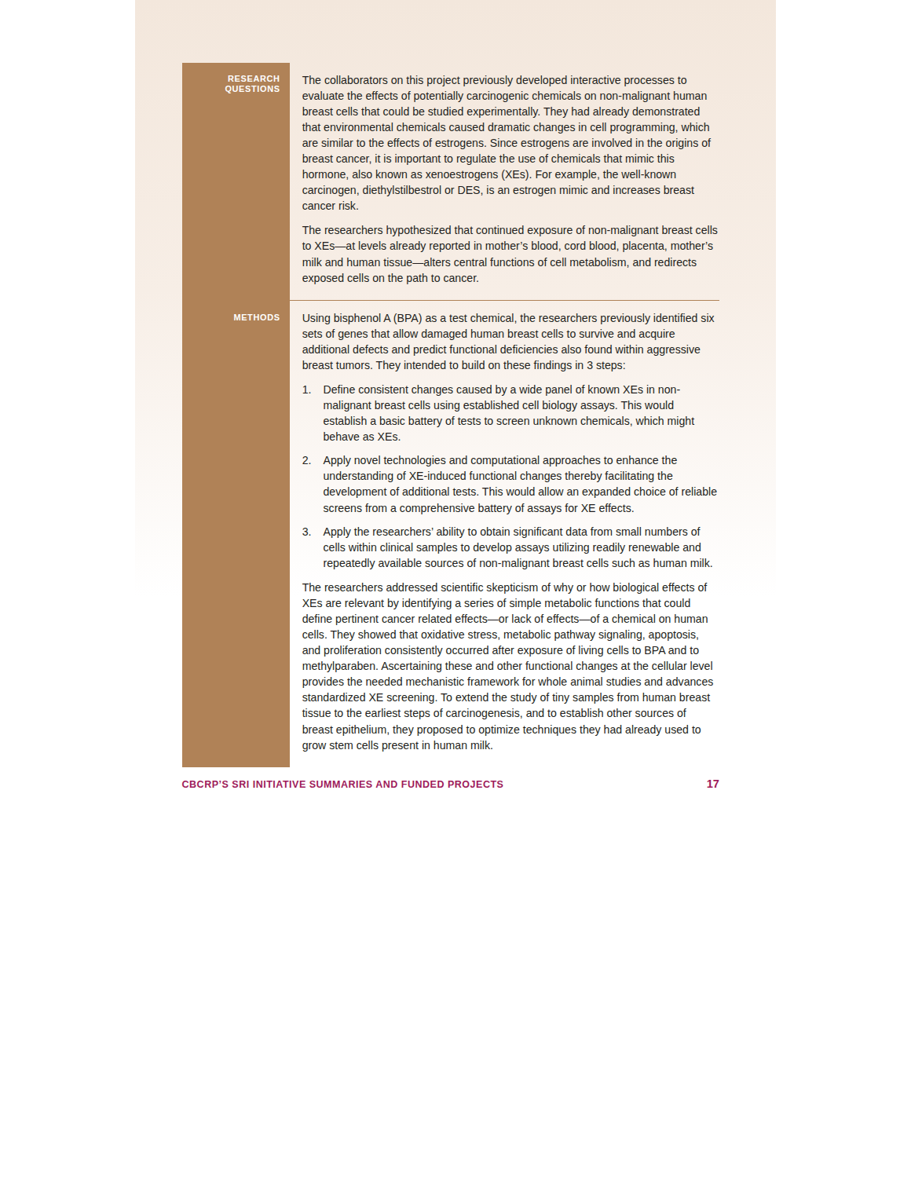| Research Questions | The collaborators on this project previously developed interactive processes to evaluate the effects of potentially carcinogenic chemicals on non-malignant human breast cells that could be studied experimentally. They had already demonstrated that environmental chemicals caused dramatic changes in cell programming, which are similar to the effects of estrogens. Since estrogens are involved in the origins of breast cancer, it is important to regulate the use of chemicals that mimic this hormone, also known as xenoestrogens (XEs). For example, the well-known carcinogen, diethylstilbestrol or DES, is an estrogen mimic and increases breast cancer risk. The researchers hypothesized that continued exposure of non-malignant breast cells to XEs—at levels already reported in mother’s blood, cord blood, placenta, mother’s milk and human tissue—alters central functions of cell metabolism, and redirects exposed cells on the path to cancer. |
| Methods | Using bisphenol A (BPA) as a test chemical, the researchers previously identified six sets of genes that allow damaged human breast cells to survive and acquire additional defects and predict functional deficiencies also found within aggressive breast tumors. They intended to build on these findings in 3 steps: Define consistent changes caused by a wide panel of known XEs in non-malignant breast cells using established cell biology assays. This would establish a basic battery of tests to screen unknown chemicals, which might behave as XEs. Apply novel technologies and computational approaches to enhance the understanding of XE-induced functional changes thereby facilitating the development of additional tests. This would allow an expanded choice of reliable screens from a comprehensive battery of assays for XE effects. Apply the researchers’ ability to obtain significant data from small numbers of cells within clinical samples to develop assays utilizing readily renewable and repeatedly available sources of non-malignant breast cells such as human milk. The researchers addressed scientific skepticism of why or how biological effects of XEs are relevant by identifying a series of simple metabolic functions that could define pertinent cancer related effects—or lack of effects—of a chemical on human cells. They showed that oxidative stress, metabolic pathway signaling, apoptosis, and proliferation consistently occurred after exposure of living cells to BPA and to methylparaben. Ascertaining these and other functional changes at the cellular level provides the needed mechanistic framework for whole animal studies and advances standardized XE screening. To extend the study of tiny samples from human breast tissue to the earliest steps of carcinogenesis, and to establish other sources of breast epithelium, they proposed to optimize techniques they had already used to grow stem cells present in human milk. |
CBCRP’s SRI Initiative Summaries and Funded Projects 17